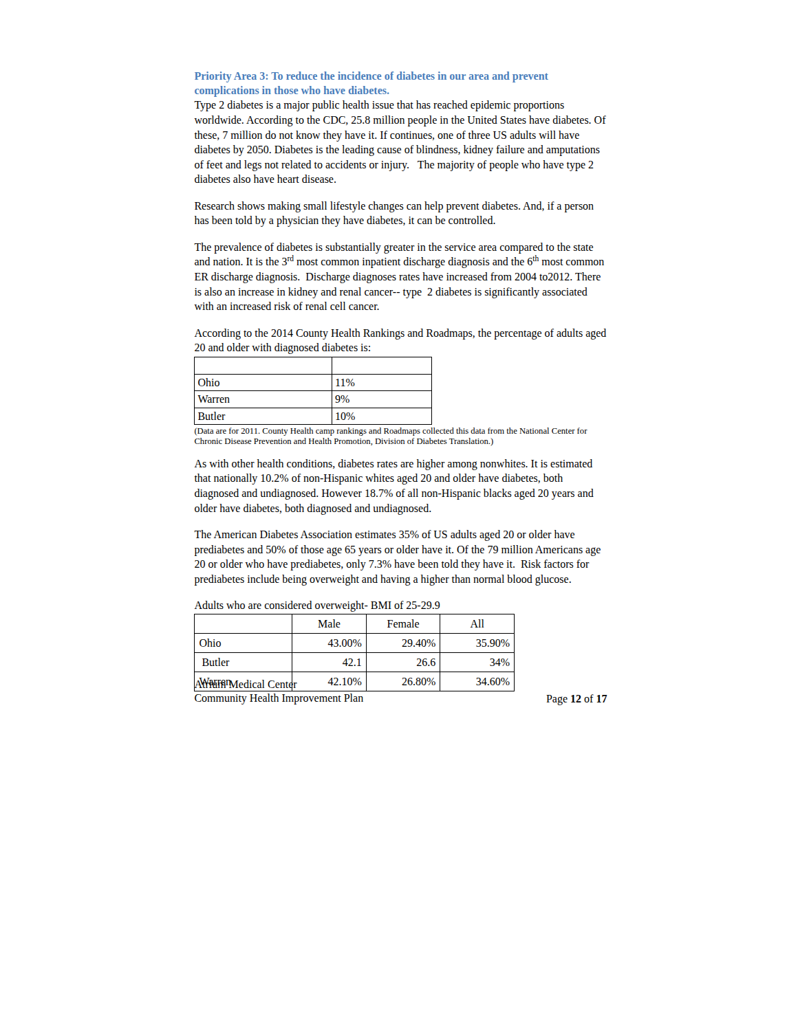Priority Area 3: To reduce the incidence of diabetes in our area and prevent complications in those who have diabetes.
Type 2 diabetes is a major public health issue that has reached epidemic proportions worldwide. According to the CDC, 25.8 million people in the United States have diabetes. Of these, 7 million do not know they have it. If continues, one of three US adults will have diabetes by 2050. Diabetes is the leading cause of blindness, kidney failure and amputations of feet and legs not related to accidents or injury. The majority of people who have type 2 diabetes also have heart disease.
Research shows making small lifestyle changes can help prevent diabetes. And, if a person has been told by a physician they have diabetes, it can be controlled.
The prevalence of diabetes is substantially greater in the service area compared to the state and nation. It is the 3rd most common inpatient discharge diagnosis and the 6th most common ER discharge diagnosis. Discharge diagnoses rates have increased from 2004 to2012. There is also an increase in kidney and renal cancer-- type 2 diabetes is significantly associated with an increased risk of renal cell cancer.
According to the 2014 County Health Rankings and Roadmaps, the percentage of adults aged 20 and older with diagnosed diabetes is:
| Ohio | 11% |
| Warren | 9% |
| Butler | 10% |
(Data are for 2011. County Health camp rankings and Roadmaps collected this data from the National Center for Chronic Disease Prevention and Health Promotion, Division of Diabetes Translation.)
As with other health conditions, diabetes rates are higher among nonwhites. It is estimated that nationally 10.2% of non-Hispanic whites aged 20 and older have diabetes, both diagnosed and undiagnosed. However 18.7% of all non-Hispanic blacks aged 20 years and older have diabetes, both diagnosed and undiagnosed.
The American Diabetes Association estimates 35% of US adults aged 20 or older have prediabetes and 50% of those age 65 years or older have it. Of the 79 million Americans age 20 or older who have prediabetes, only 7.3% have been told they have it. Risk factors for prediabetes include being overweight and having a higher than normal blood glucose.
Adults who are considered overweight- BMI of 25-29.9
| | Male | Female | All |
| --- | --- | --- | --- |
| Ohio | 43.00% | 29.40% | 35.90% |
| Butler | 42.1 | 26.6 | 34% |
| Warren | 42.10% | 26.80% | 34.60% |
Atrium Medical Center
Community Health Improvement Plan
Page 12 of 17